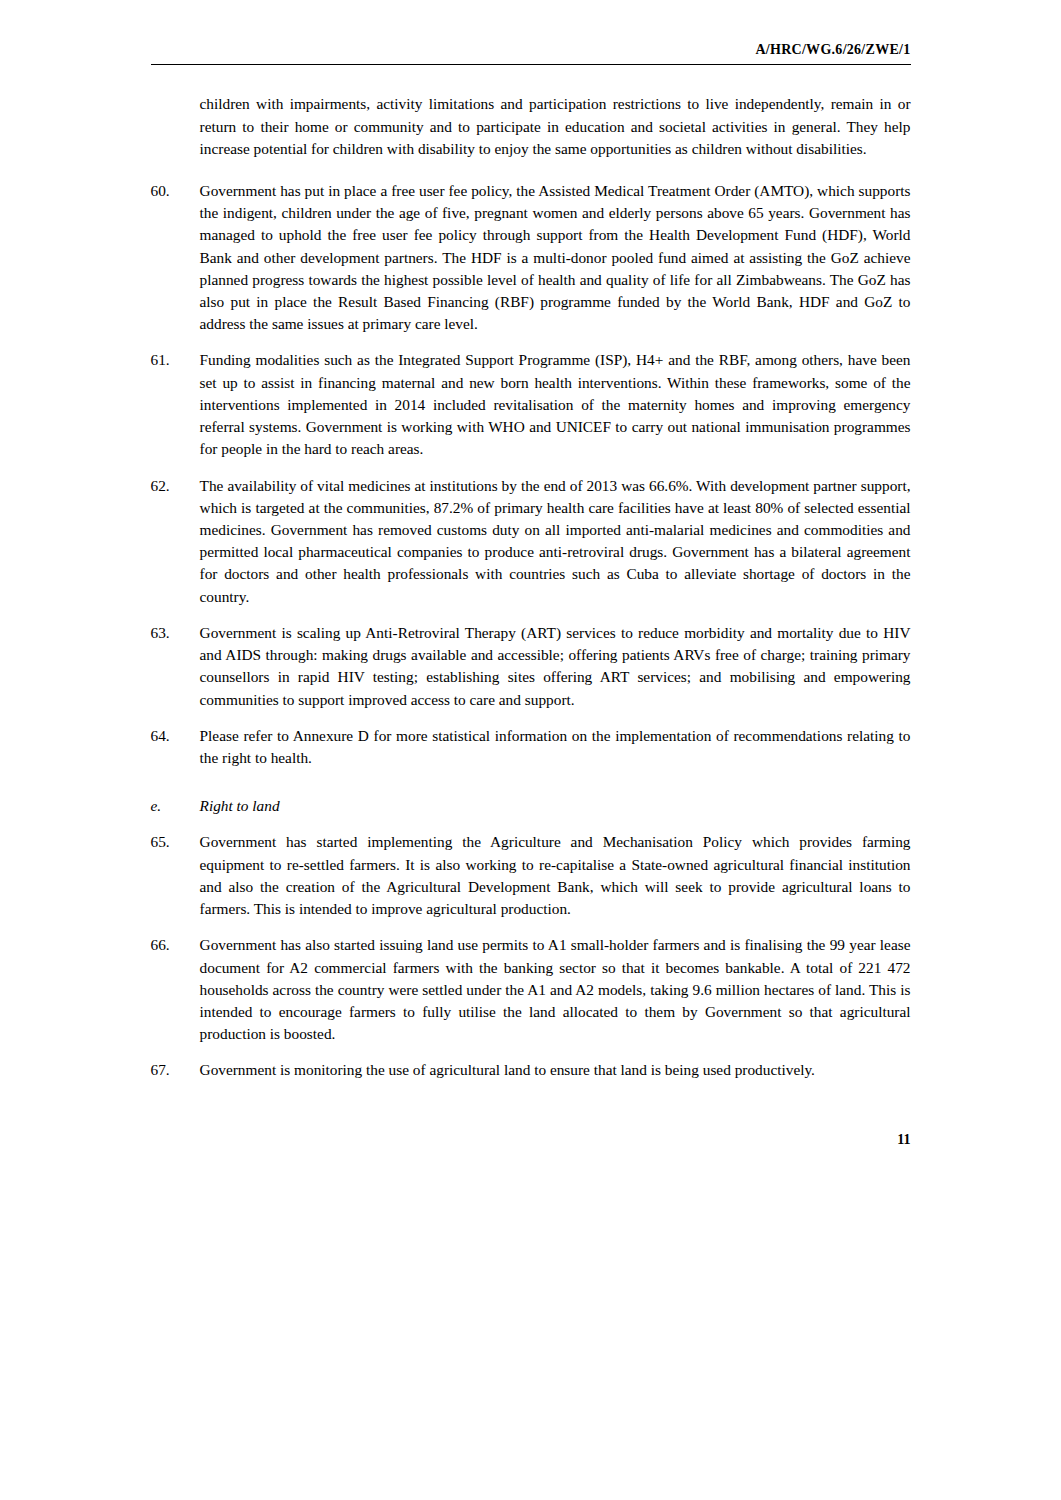A/HRC/WG.6/26/ZWE/1
children with impairments, activity limitations and participation restrictions to live independently, remain in or return to their home or community and to participate in education and societal activities in general. They help increase potential for children with disability to enjoy the same opportunities as children without disabilities.
60.
Government has put in place a free user fee policy, the Assisted Medical Treatment Order (AMTO), which supports the indigent, children under the age of five, pregnant women and elderly persons above 65 years. Government has managed to uphold the free user fee policy through support from the Health Development Fund (HDF), World Bank and other development partners. The HDF is a multi-donor pooled fund aimed at assisting the GoZ achieve planned progress towards the highest possible level of health and quality of life for all Zimbabweans. The GoZ has also put in place the Result Based Financing (RBF) programme funded by the World Bank, HDF and GoZ to address the same issues at primary care level.
61.
Funding modalities such as the Integrated Support Programme (ISP), H4+ and the RBF, among others, have been set up to assist in financing maternal and new born health interventions. Within these frameworks, some of the interventions implemented in 2014 included revitalisation of the maternity homes and improving emergency referral systems. Government is working with WHO and UNICEF to carry out national immunisation programmes for people in the hard to reach areas.
62.
The availability of vital medicines at institutions by the end of 2013 was 66.6%. With development partner support, which is targeted at the communities, 87.2% of primary health care facilities have at least 80% of selected essential medicines. Government has removed customs duty on all imported anti-malarial medicines and commodities and permitted local pharmaceutical companies to produce anti-retroviral drugs. Government has a bilateral agreement for doctors and other health professionals with countries such as Cuba to alleviate shortage of doctors in the country.
63.
Government is scaling up Anti-Retroviral Therapy (ART) services to reduce morbidity and mortality due to HIV and AIDS through: making drugs available and accessible; offering patients ARVs free of charge; training primary counsellors in rapid HIV testing; establishing sites offering ART services; and mobilising and empowering communities to support improved access to care and support.
64.
Please refer to Annexure D for more statistical information on the implementation of recommendations relating to the right to health.
e.
Right to land
65.
Government has started implementing the Agriculture and Mechanisation Policy which provides farming equipment to re-settled farmers. It is also working to re-capitalise a State-owned agricultural financial institution and also the creation of the Agricultural Development Bank, which will seek to provide agricultural loans to farmers. This is intended to improve agricultural production.
66.
Government has also started issuing land use permits to A1 small-holder farmers and is finalising the 99 year lease document for A2 commercial farmers with the banking sector so that it becomes bankable. A total of 221 472 households across the country were settled under the A1 and A2 models, taking 9.6 million hectares of land. This is intended to encourage farmers to fully utilise the land allocated to them by Government so that agricultural production is boosted.
67.
Government is monitoring the use of agricultural land to ensure that land is being used productively.
11